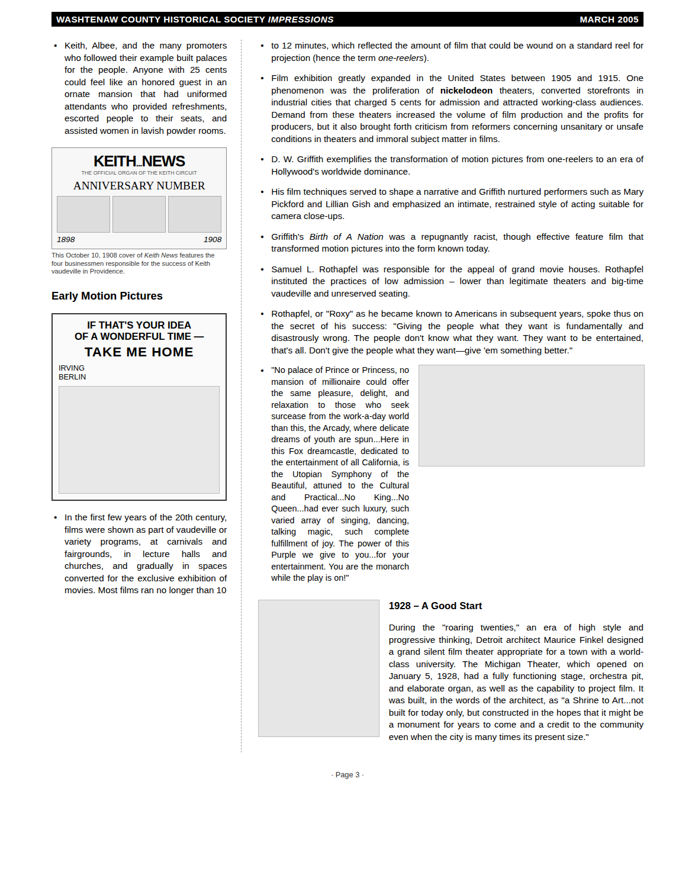WASHTENAW COUNTY HISTORICAL SOCIETY IMPRESSIONS MARCH 2005
Keith, Albee, and the many promoters who followed their example built palaces for the people. Anyone with 25 cents could feel like an honored guest in an ornate mansion that had uniformed attendants who provided refreshments, escorted people to their seats, and assisted women in lavish powder rooms.
KEITH... NEWS
THE OFFICIAL ORGAN OF THE KEITH CIRCUIT
ANNIVERSARY NUMBER
1898 1908
This October 10, 1908 cover of Keith News features the four businessmen responsible for the success of Keith vaudeville in Providence.
Early Motion Pictures
IF THAT'S YOUR IDEA
OF A WONDERFUL TIME —
TAKE ME HOME
IRVING
BERLIN
In the first few years of the 20th century, films were shown as part of vaudeville or variety programs, at carnivals and fairgrounds, in lecture halls and churches, and gradually in spaces converted for the exclusive exhibition of movies. Most films ran no longer than 10
to 12 minutes, which reflected the amount of film that could be wound on a standard reel for projection (hence the term one-reelers).
Film exhibition greatly expanded in the United States between 1905 and 1915. One phenomenon was the proliferation of nickelodeon theaters, converted storefronts in industrial cities that charged 5 cents for admission and attracted working-class audiences. Demand from these theaters increased the volume of film production and the profits for producers, but it also brought forth criticism from reformers concerning unsanitary or unsafe conditions in theaters and immoral subject matter in films.
D. W. Griffith exemplifies the transformation of motion pictures from one-reelers to an era of Hollywood's worldwide dominance.
His film techniques served to shape a narrative and Griffith nurtured performers such as Mary Pickford and Lillian Gish and emphasized an intimate, restrained style of acting suitable for camera close-ups.
Griffith's Birth of A Nation was a repugnantly racist, though effective feature film that transformed motion pictures into the form known today.
Samuel L. Rothapfel was responsible for the appeal of grand movie houses. Rothapfel instituted the practices of low admission – lower than legitimate theaters and big-time vaudeville and unreserved seating.
Rothapfel, or "Roxy" as he became known to Americans in subsequent years, spoke thus on the secret of his success: "Giving the people what they want is fundamentally and disastrously wrong. The people don't know what they want. They want to be entertained, that's all. Don't give the people what they want—give 'em something better."
"No palace of Prince or Princess, no mansion of millionaire could offer the same pleasure, delight, and relaxation to those who seek surcease from the work-a-day world than this, the Arcady, where delicate dreams of youth are spun...Here in this Fox dreamcastle, dedicated to the entertainment of all California, is the Utopian Symphony of the Beautiful, attuned to the Cultural and Practical...No King...No Queen...had ever such luxury, such varied array of singing, dancing, talking magic, such complete fulfillment of joy. The power of this Purple we give to you...for your entertainment. You are the monarch while the play is on!"
1928 – A Good Start
During the "roaring twenties," an era of high style and progressive thinking, Detroit architect Maurice Finkel designed a grand silent film theater appropriate for a town with a world-class university. The Michigan Theater, which opened on January 5, 1928, had a fully functioning stage, orchestra pit, and elaborate organ, as well as the capability to project film. It was built, in the words of the architect, as "a Shrine to Art...not built for today only, but constructed in the hopes that it might be a monument for years to come and a credit to the community even when the city is many times its present size."
· Page 3 ·